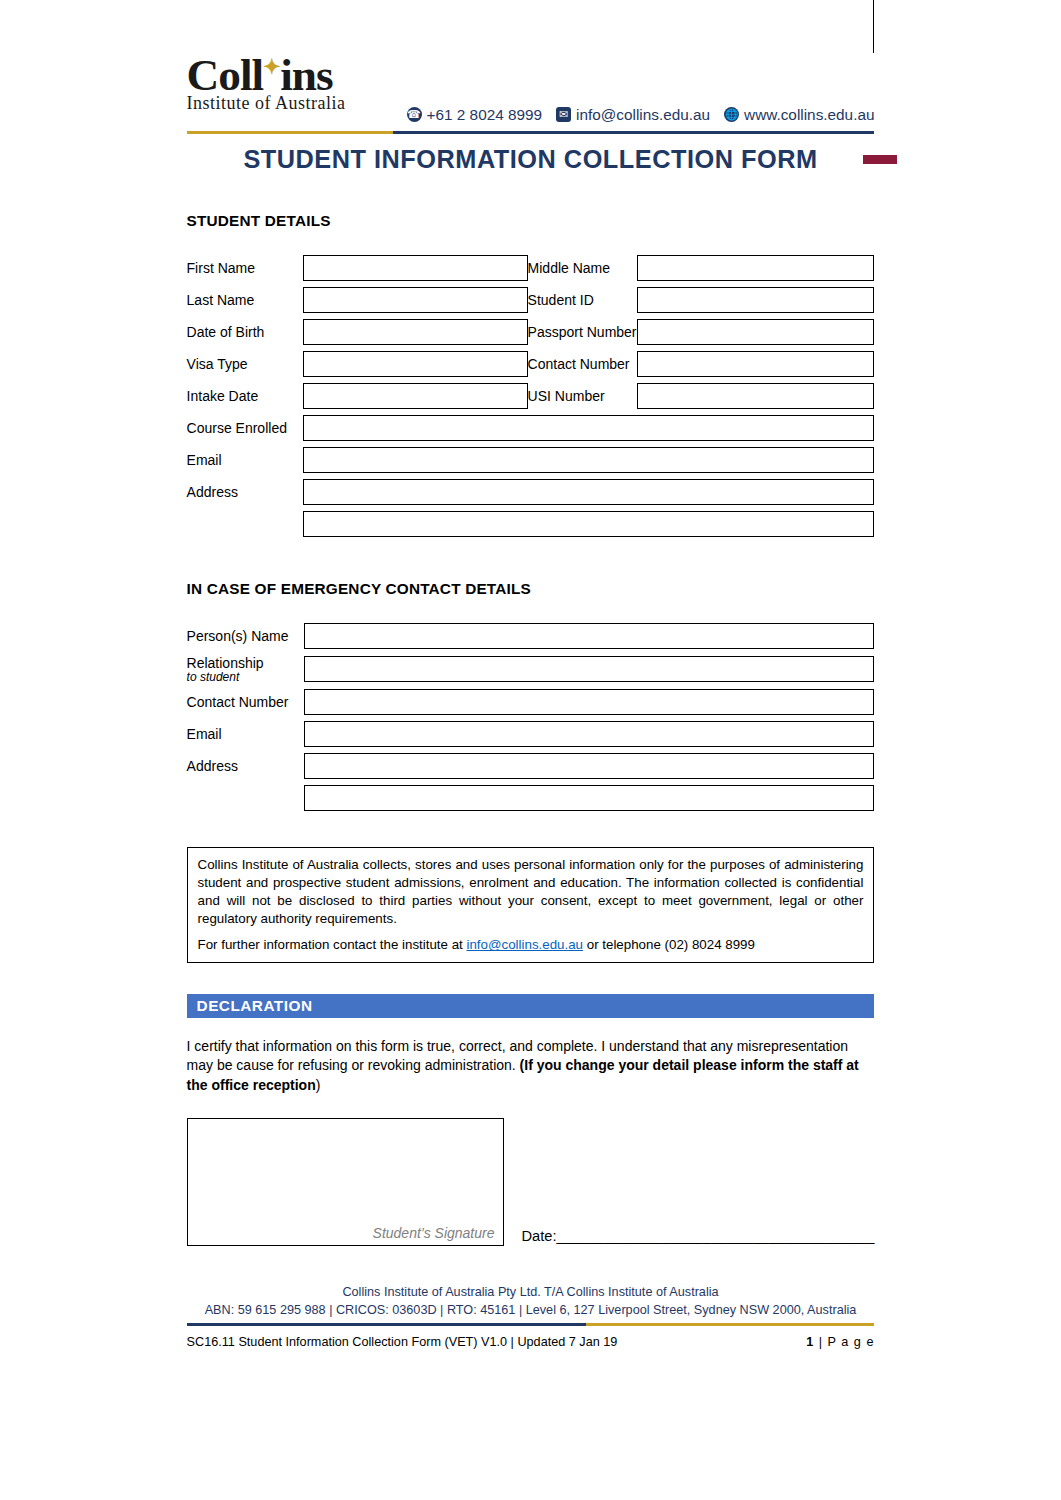Coll✦ins
Institute of Australia
☎+61 2 8024 8999 ✉info@collins.edu.au 🌐www.collins.edu.au
STUDENT INFORMATION COLLECTION FORM
STUDENT DETAILS
| First Name | | Middle Name | |
| Last Name | | Student ID | |
| Date of Birth | | Passport Number | |
| Visa Type | | Contact Number | |
| Intake Date | | USI Number | |
| Course Enrolled | |
| Email | |
| Address | |
IN CASE OF EMERGENCY CONTACT DETAILS
| Person(s) Name | |
| Relationship to student | |
| Contact Number | |
| Email | |
| Address | |
Collins Institute of Australia collects, stores and uses personal information only for the purposes of administering student and prospective student admissions, enrolment and education. The information collected is confidential and will not be disclosed to third parties without your consent, except to meet government, legal or other regulatory authority requirements.
For further information contact the institute at info@collins.edu.au or telephone (02) 8024 8999
DECLARATION
I certify that information on this form is true, correct, and complete. I understand that any misrepresentation may be cause for refusing or revoking administration. (If you change your detail please inform the staff at the office reception)
Student’s Signature
Date:_______________________________________
Collins Institute of Australia Pty Ltd. T/A Collins Institute of Australia
ABN: 59 615 295 988 | CRICOS: 03603D | RTO: 45161 | Level 6, 127 Liverpool Street, Sydney NSW 2000, Australia
SC16.11 Student Information Collection Form (VET) V1.0 | Updated 7 Jan 19
1 | P a g e